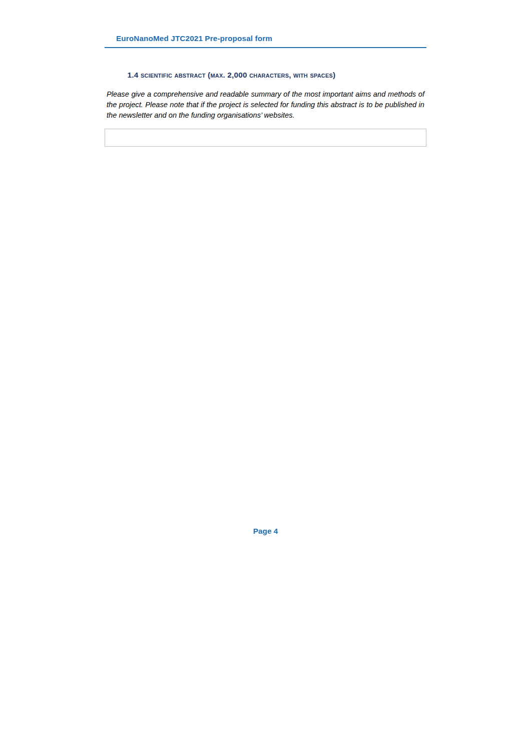EuroNanoMed JTC2021 Pre-proposal form
1.4 Scientific abstract (max. 2,000 characters, with spaces)
Please give a comprehensive and readable summary of the most important aims and methods of the project. Please note that if the project is selected for funding this abstract is to be published in the newsletter and on the funding organisations’ websites.
Page 4